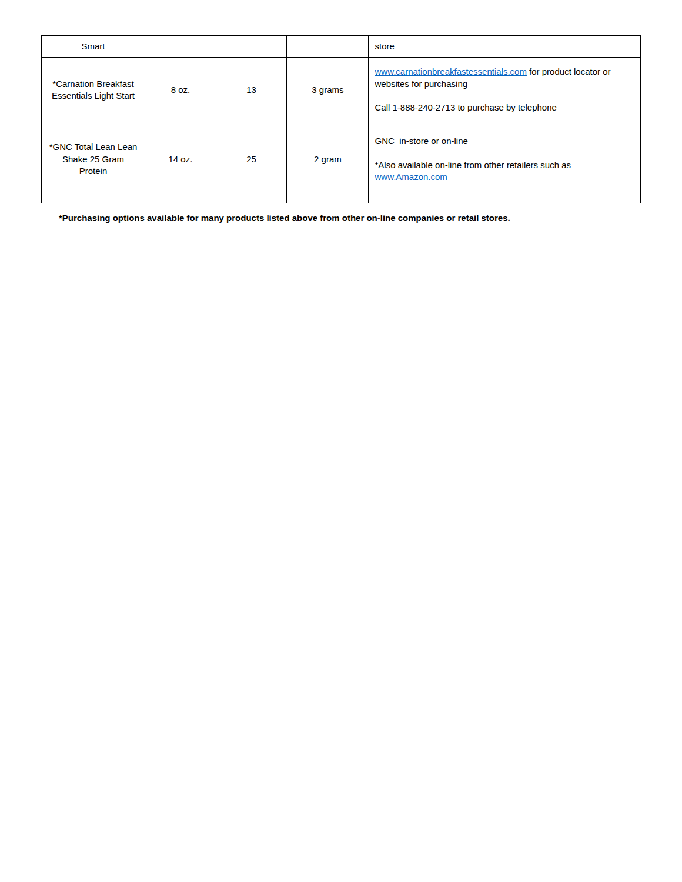| Smart | | | | store |
| *Carnation Breakfast Essentials Light Start | 8 oz. | 13 | 3 grams | www.carnationbreakfastessentials.com for product locator or websites for purchasing Call 1-888-240-2713 to purchase by telephone |
| *GNC Total Lean Lean Shake 25 Gram Protein | 14 oz. | 25 | 2 gram | GNC in-store or on-line *Also available on-line from other retailers such as www.Amazon.com |
*Purchasing options available for many products listed above from other on-line companies or retail stores.